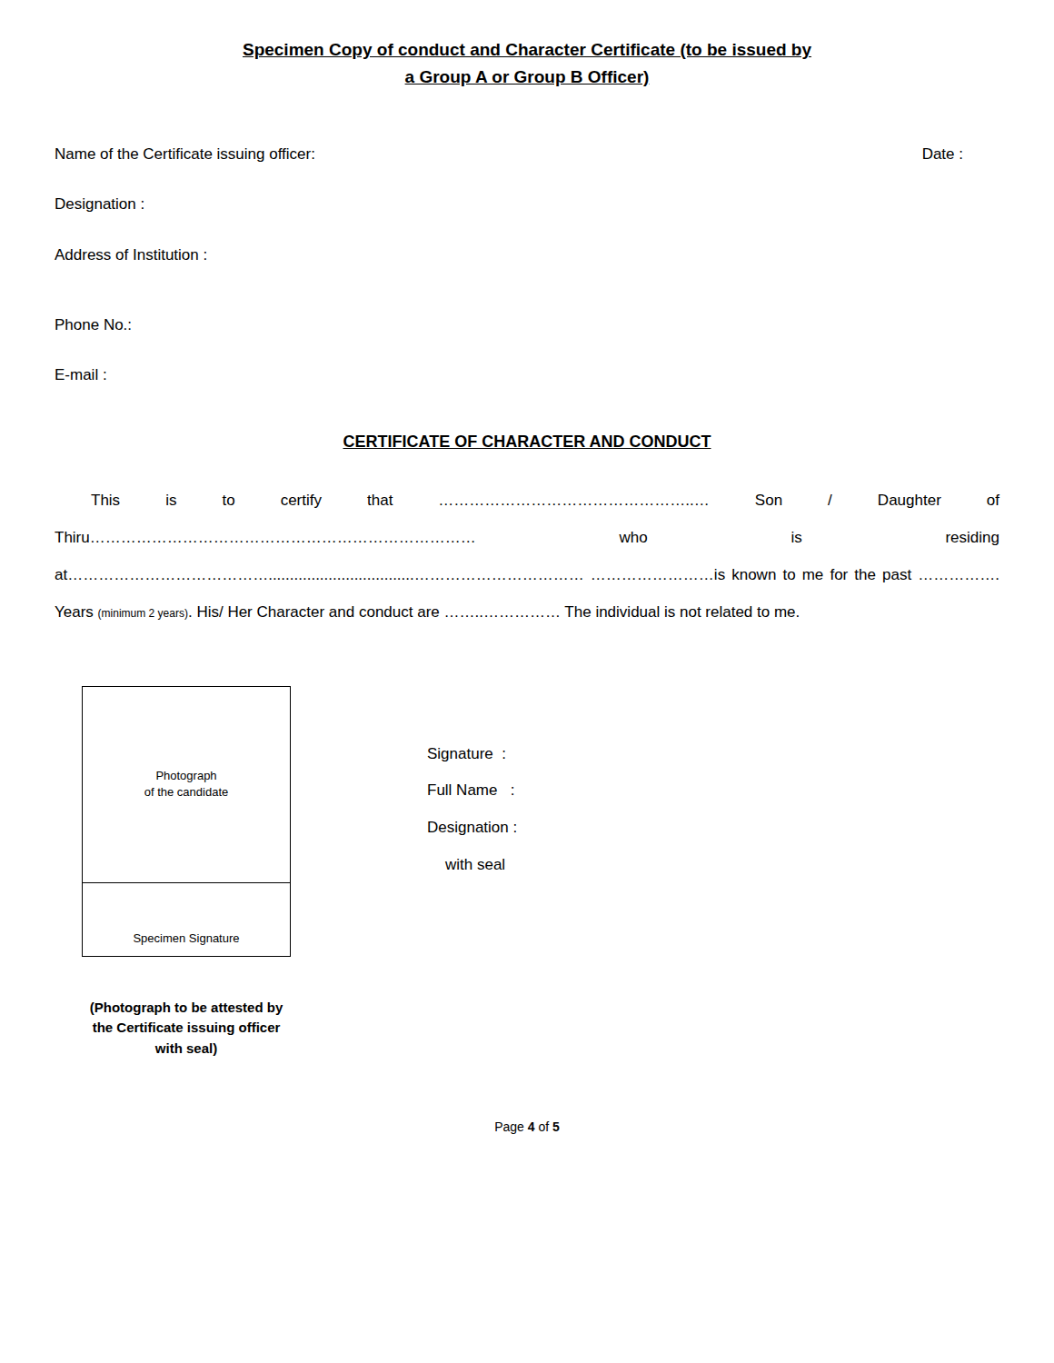Specimen Copy of conduct and Character Certificate (to be issued by a Group A or Group B Officer)
Name of the Certificate issuing officer: Date :
Designation :
Address of Institution :
Phone No.:
E-mail :
CERTIFICATE OF CHARACTER AND CONDUCT
This is to certify that …………………………………………..… Son / Daughter of Thiru………………………………………………………………… who is residing at…………………………………..................................…………………………… ……………………is known to me for the past ……………. Years (minimum 2 years). His/ Her Character and conduct are ……..…………… The individual is not related to me.
Photograph
of the candidate
Specimen Signature
(Photograph to be attested by
the Certificate issuing officer
with seal)
Signature :
Full Name :
Designation :
with seal
Page 4 of 5